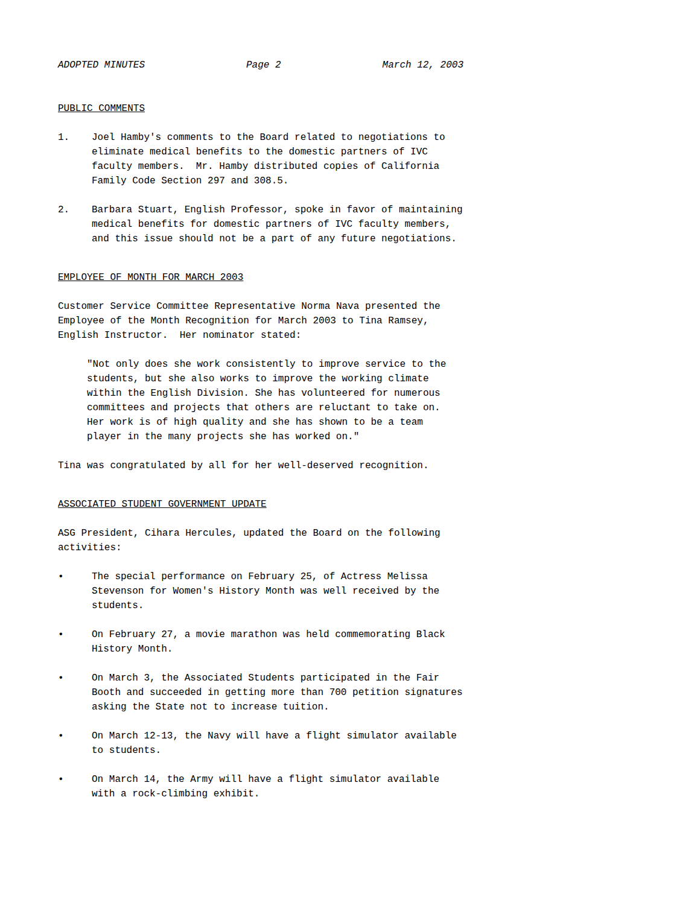ADOPTED MINUTES Page 2 March 12, 2003
PUBLIC COMMENTS
1.
Joel Hamby's comments to the Board related to negotiations to eliminate medical benefits to the domestic partners of IVC faculty members. Mr. Hamby distributed copies of California Family Code Section 297 and 308.5.
2.
Barbara Stuart, English Professor, spoke in favor of maintaining medical benefits for domestic partners of IVC faculty members, and this issue should not be a part of any future negotiations.
EMPLOYEE OF MONTH FOR MARCH 2003
Customer Service Committee Representative Norma Nava presented the Employee of the Month Recognition for March 2003 to Tina Ramsey, English Instructor. Her nominator stated:
"Not only does she work consistently to improve service to the students, but she also works to improve the working climate within the English Division. She has volunteered for numerous committees and projects that others are reluctant to take on. Her work is of high quality and she has shown to be a team player in the many projects she has worked on."
Tina was congratulated by all for her well-deserved recognition.
ASSOCIATED STUDENT GOVERNMENT UPDATE
ASG President, Cihara Hercules, updated the Board on the following activities:
•The special performance on February 25, of Actress Melissa Stevenson for Women's History Month was well received by the students.
•On February 27, a movie marathon was held commemorating Black History Month.
•On March 3, the Associated Students participated in the Fair Booth and succeeded in getting more than 700 petition signatures asking the State not to increase tuition.
•On March 12-13, the Navy will have a flight simulator available to students.
•On March 14, the Army will have a flight simulator available with a rock-climbing exhibit.